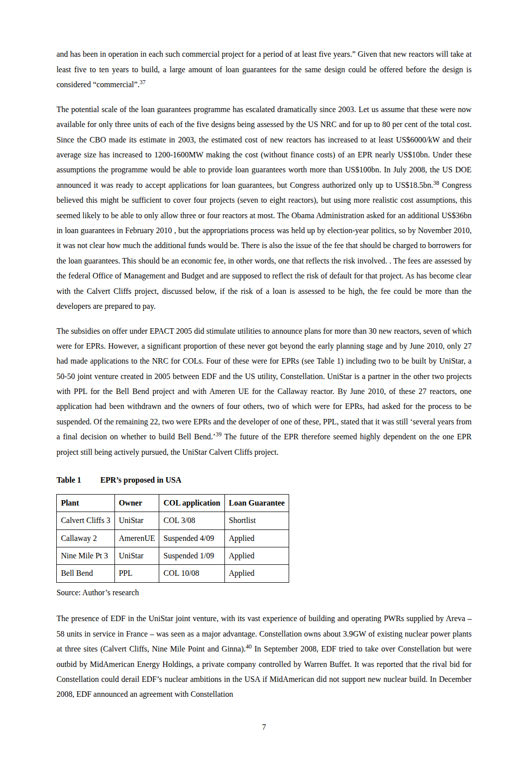and has been in operation in each such commercial project for a period of at least five years.” Given that new reactors will take at least five to ten years to build, a large amount of loan guarantees for the same design could be offered before the design is considered “commercial”.37
The potential scale of the loan guarantees programme has escalated dramatically since 2003. Let us assume that these were now available for only three units of each of the five designs being assessed by the US NRC and for up to 80 per cent of the total cost. Since the CBO made its estimate in 2003, the estimated cost of new reactors has increased to at least US$6000/kW and their average size has increased to 1200-1600MW making the cost (without finance costs) of an EPR nearly US$10bn. Under these assumptions the programme would be able to provide loan guarantees worth more than US$100bn. In July 2008, the US DOE announced it was ready to accept applications for loan guarantees, but Congress authorized only up to US$18.5bn.38 Congress believed this might be sufficient to cover four projects (seven to eight reactors), but using more realistic cost assumptions, this seemed likely to be able to only allow three or four reactors at most. The Obama Administration asked for an additional US$36bn in loan guarantees in February 2010 , but the appropriations process was held up by election-year politics, so by November 2010, it was not clear how much the additional funds would be. There is also the issue of the fee that should be charged to borrowers for the loan guarantees. This should be an economic fee, in other words, one that reflects the risk involved. . The fees are assessed by the federal Office of Management and Budget and are supposed to reflect the risk of default for that project. As has become clear with the Calvert Cliffs project, discussed below, if the risk of a loan is assessed to be high, the fee could be more than the developers are prepared to pay.
The subsidies on offer under EPACT 2005 did stimulate utilities to announce plans for more than 30 new reactors, seven of which were for EPRs. However, a significant proportion of these never got beyond the early planning stage and by June 2010, only 27 had made applications to the NRC for COLs. Four of these were for EPRs (see Table 1) including two to be built by UniStar, a 50-50 joint venture created in 2005 between EDF and the US utility, Constellation. UniStar is a partner in the other two projects with PPL for the Bell Bend project and with Ameren UE for the Callaway reactor. By June 2010, of these 27 reactors, one application had been withdrawn and the owners of four others, two of which were for EPRs, had asked for the process to be suspended. Of the remaining 22, two were EPRs and the developer of one of these, PPL, stated that it was still ‘several years from a final decision on whether to build Bell Bend.’39 The future of the EPR therefore seemed highly dependent on the one EPR project still being actively pursued, the UniStar Calvert Cliffs project.
Table 1 EPR’s proposed in USA
| Plant | Owner | COL application | Loan Guarantee |
| --- | --- | --- | --- |
| Calvert Cliffs 3 | UniStar | COL 3/08 | Shortlist |
| Callaway 2 | AmerenUE | Suspended 4/09 | Applied |
| Nine Mile Pt 3 | UniStar | Suspended 1/09 | Applied |
| Bell Bend | PPL | COL 10/08 | Applied |
Source: Author’s research
The presence of EDF in the UniStar joint venture, with its vast experience of building and operating PWRs supplied by Areva – 58 units in service in France – was seen as a major advantage. Constellation owns about 3.9GW of existing nuclear power plants at three sites (Calvert Cliffs, Nine Mile Point and Ginna).40 In September 2008, EDF tried to take over Constellation but were outbid by MidAmerican Energy Holdings, a private company controlled by Warren Buffet. It was reported that the rival bid for Constellation could derail EDF’s nuclear ambitions in the USA if MidAmerican did not support new nuclear build. In December 2008, EDF announced an agreement with Constellation
7